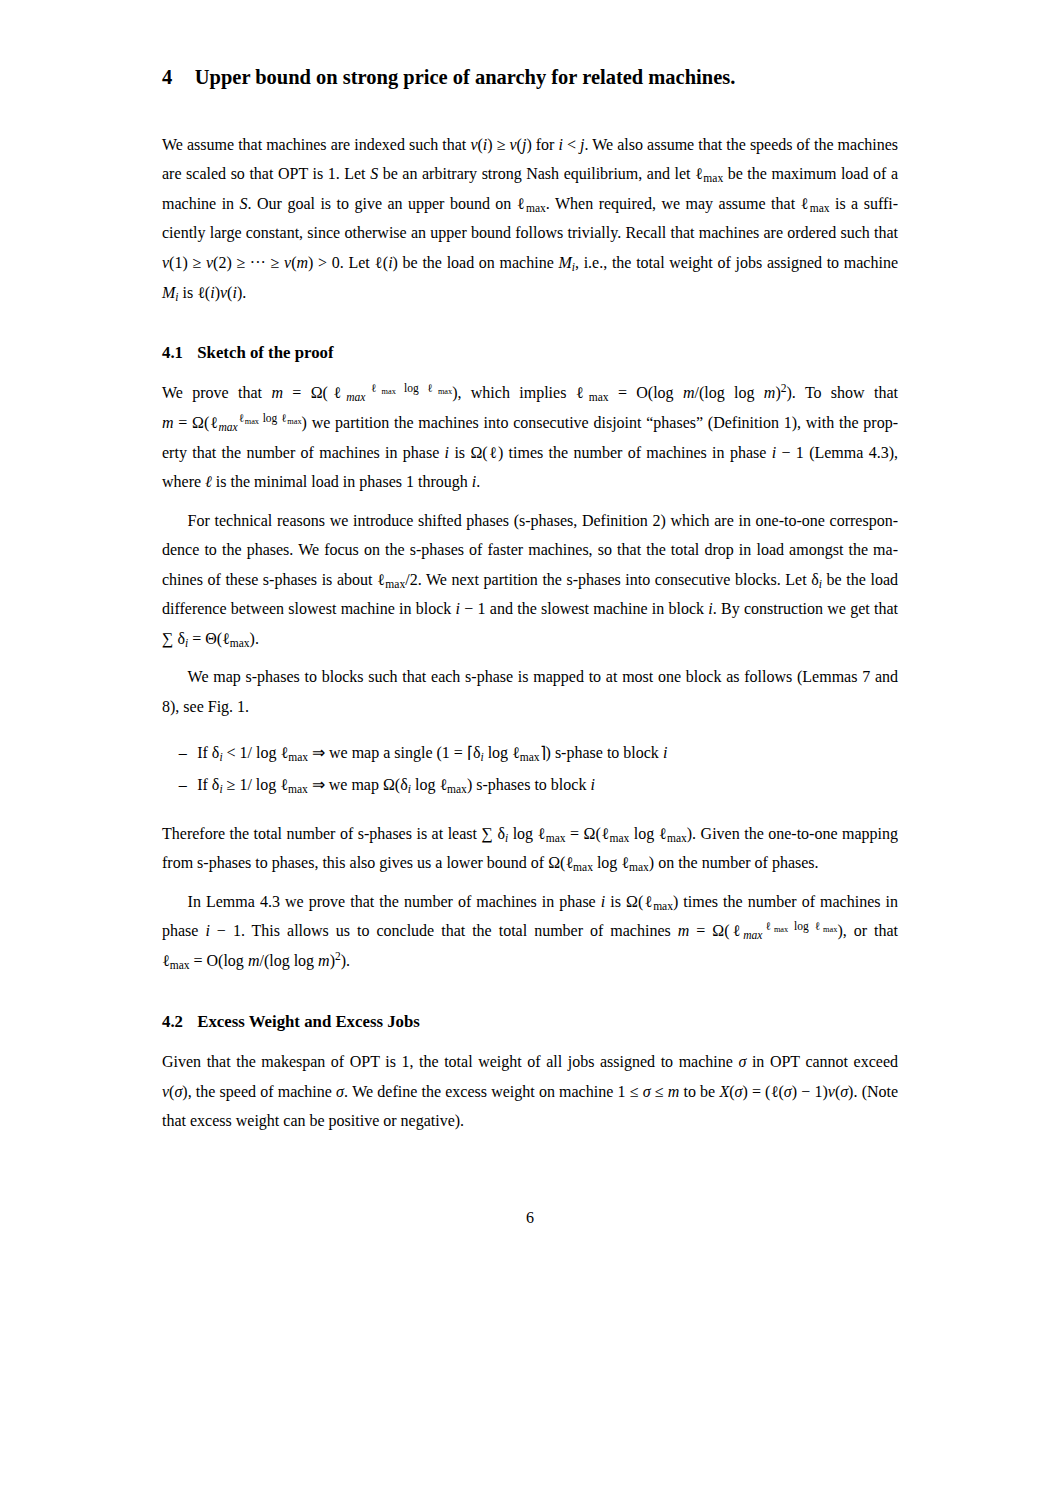4 Upper bound on strong price of anarchy for related machines.
We assume that machines are indexed such that v(i) ≥ v(j) for i < j. We also assume that the speeds of the machines are scaled so that OPT is 1. Let S be an arbitrary strong Nash equilibrium, and let ℓmax be the maximum load of a machine in S. Our goal is to give an upper bound on ℓmax. When required, we may assume that ℓmax is a sufficiently large constant, since otherwise an upper bound follows trivially. Recall that machines are ordered such that v(1) ≥ v(2) ≥ ··· ≥ v(m) > 0. Let ℓ(i) be the load on machine Mi, i.e., the total weight of jobs assigned to machine Mi is ℓ(i)v(i).
4.1 Sketch of the proof
We prove that m = Ω(ℓmaxℓmax log ℓmax), which implies ℓmax = O(log m/(log log m)2). To show that m = Ω(ℓmaxℓmax log ℓmax) we partition the machines into consecutive disjoint “phases” (Definition 1), with the property that the number of machines in phase i is Ω(ℓ) times the number of machines in phase i − 1 (Lemma 4.3), where ℓ is the minimal load in phases 1 through i.
For technical reasons we introduce shifted phases (s-phases, Definition 2) which are in one-to-one correspondence to the phases. We focus on the s-phases of faster machines, so that the total drop in load amongst the machines of these s-phases is about ℓmax/2. We next partition the s-phases into consecutive blocks. Let δi be the load difference between slowest machine in block i − 1 and the slowest machine in block i. By construction we get that ∑ δi = Θ(ℓmax).
We map s-phases to blocks such that each s-phase is mapped to at most one block as follows (Lemmas 7 and 8), see Fig. 1.
If δi < 1/ log ℓmax ⇒ we map a single (1 = ⌈δi log ℓmax⌉) s-phase to block i
If δi ≥ 1/ log ℓmax ⇒ we map Ω(δi log ℓmax) s-phases to block i
Therefore the total number of s-phases is at least ∑ δi log ℓmax = Ω(ℓmax log ℓmax). Given the one-to-one mapping from s-phases to phases, this also gives us a lower bound of Ω(ℓmax log ℓmax) on the number of phases.
In Lemma 4.3 we prove that the number of machines in phase i is Ω(ℓmax) times the number of machines in phase i − 1. This allows us to conclude that the total number of machines m = Ω(ℓmaxℓmax log ℓmax), or that ℓmax = O(log m/(log log m)2).
4.2 Excess Weight and Excess Jobs
Given that the makespan of OPT is 1, the total weight of all jobs assigned to machine σ in OPT cannot exceed v(σ), the speed of machine σ. We define the excess weight on machine 1 ≤ σ ≤ m to be X(σ) = (ℓ(σ) − 1)v(σ). (Note that excess weight can be positive or negative).
6